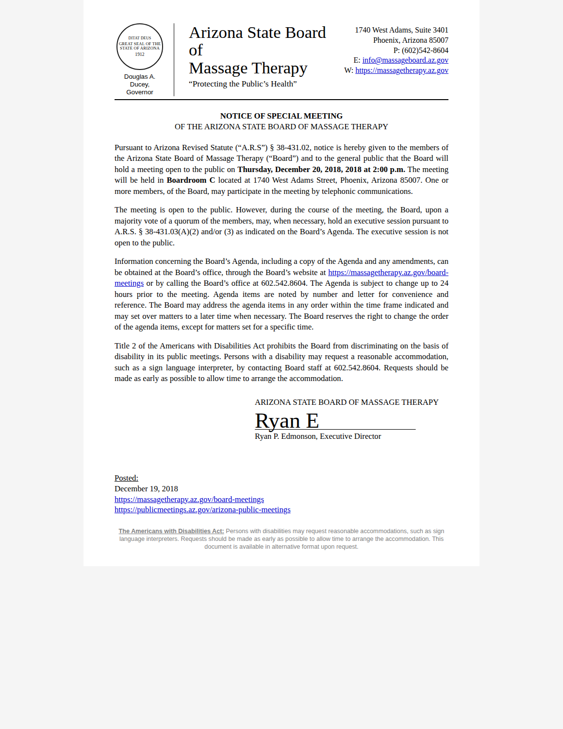Ditat Deus Great Seal of the
State of Arizona 1912
Douglas A. Ducey,
Governor
Arizona State Board of
Massage Therapy
“Protecting the Public’s Health”
1740 West Adams, Suite 3401
Phoenix, Arizona 85007
P: (602)542-8604
E: info@massageboard.az.gov
W: https://massagetherapy.az.gov
Notice of Special Meeting
of the Arizona State Board of Massage Therapy
Pursuant to Arizona Revised Statute (“A.R.S”) § 38-431.02, notice is hereby given to the members of the Arizona State Board of Massage Therapy (“Board”) and to the general public that the Board will hold a meeting open to the public on Thursday, December 20, 2018, 2018 at 2:00 p.m. The meeting will be held in Boardroom C located at 1740 West Adams Street, Phoenix, Arizona 85007. One or more members, of the Board, may participate in the meeting by telephonic communications.
The meeting is open to the public. However, during the course of the meeting, the Board, upon a majority vote of a quorum of the members, may, when necessary, hold an executive session pursuant to A.R.S. § 38-431.03(A)(2) and/or (3) as indicated on the Board’s Agenda. The executive session is not open to the public.
Information concerning the Board’s Agenda, including a copy of the Agenda and any amendments, can be obtained at the Board’s office, through the Board’s website at https://massagetherapy.az.gov/board-meetings or by calling the Board’s office at 602.542.8604. The Agenda is subject to change up to 24 hours prior to the meeting. Agenda items are noted by number and letter for convenience and reference. The Board may address the agenda items in any order within the time frame indicated and may set over matters to a later time when necessary. The Board reserves the right to change the order of the agenda items, except for matters set for a specific time.
Title 2 of the Americans with Disabilities Act prohibits the Board from discriminating on the basis of disability in its public meetings. Persons with a disability may request a reasonable accommodation, such as a sign language interpreter, by contacting Board staff at 602.542.8604. Requests should be made as early as possible to allow time to arrange the accommodation.
ARIZONA STATE BOARD OF MASSAGE THERAPY
Ryan E
Ryan P. Edmonson, Executive Director
Posted:
December 19, 2018
https://massagetherapy.az.gov/board-meetings https://publicmeetings.az.gov/arizona-public-meetings
The Americans with Disabilities Act: Persons with disabilities may request reasonable accommodations, such as sign language interpreters. Requests should be made as early as possible to allow time to arrange the accommodation. This document is available in alternative format upon request.